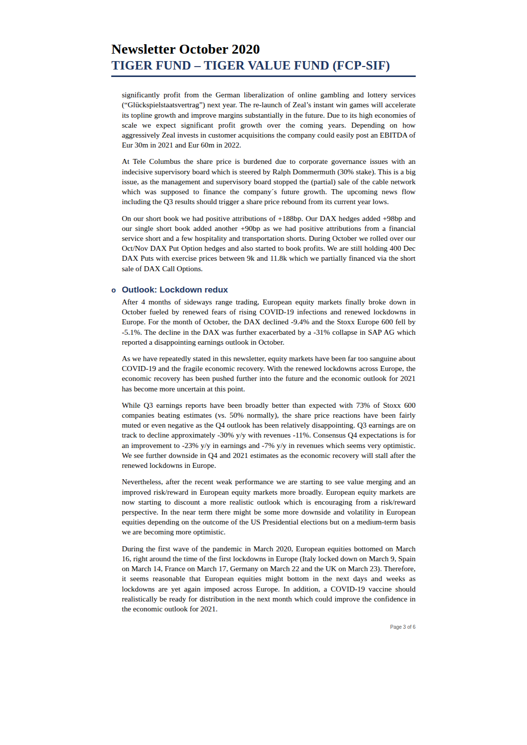Newsletter October 2020
TIGER FUND – TIGER VALUE FUND (FCP-SIF)
significantly profit from the German liberalization of online gambling and lottery services (“Glückspielstaatsvertrag”) next year. The re-launch of Zeal’s instant win games will accelerate its topline growth and improve margins substantially in the future. Due to its high economies of scale we expect significant profit growth over the coming years. Depending on how aggressively Zeal invests in customer acquisitions the company could easily post an EBITDA of Eur 30m in 2021 and Eur 60m in 2022.
At Tele Columbus the share price is burdened due to corporate governance issues with an indecisive supervisory board which is steered by Ralph Dommermuth (30% stake). This is a big issue, as the management and supervisory board stopped the (partial) sale of the cable network which was supposed to finance the company´s future growth. The upcoming news flow including the Q3 results should trigger a share price rebound from its current year lows.
On our short book we had positive attributions of +188bp. Our DAX hedges added +98bp and our single short book added another +90bp as we had positive attributions from a financial service short and a few hospitality and transportation shorts. During October we rolled over our Oct/Nov DAX Put Option hedges and also started to book profits. We are still holding 400 Dec DAX Puts with exercise prices between 9k and 11.8k which we partially financed via the short sale of DAX Call Options.
o
Outlook: Lockdown redux
After 4 months of sideways range trading, European equity markets finally broke down in October fueled by renewed fears of rising COVID-19 infections and renewed lockdowns in Europe. For the month of October, the DAX declined -9.4% and the Stoxx Europe 600 fell by -5.1%. The decline in the DAX was further exacerbated by a -31% collapse in SAP AG which reported a disappointing earnings outlook in October.
As we have repeatedly stated in this newsletter, equity markets have been far too sanguine about COVID-19 and the fragile economic recovery. With the renewed lockdowns across Europe, the economic recovery has been pushed further into the future and the economic outlook for 2021 has become more uncertain at this point.
While Q3 earnings reports have been broadly better than expected with 73% of Stoxx 600 companies beating estimates (vs. 50% normally), the share price reactions have been fairly muted or even negative as the Q4 outlook has been relatively disappointing. Q3 earnings are on track to decline approximately -30% y/y with revenues -11%. Consensus Q4 expectations is for an improvement to -23% y/y in earnings and -7% y/y in revenues which seems very optimistic. We see further downside in Q4 and 2021 estimates as the economic recovery will stall after the renewed lockdowns in Europe.
Nevertheless, after the recent weak performance we are starting to see value merging and an improved risk/reward in European equity markets more broadly. European equity markets are now starting to discount a more realistic outlook which is encouraging from a risk/reward perspective. In the near term there might be some more downside and volatility in European equities depending on the outcome of the US Presidential elections but on a medium-term basis we are becoming more optimistic.
During the first wave of the pandemic in March 2020, European equities bottomed on March 16, right around the time of the first lockdowns in Europe (Italy locked down on March 9, Spain on March 14, France on March 17, Germany on March 22 and the UK on March 23). Therefore, it seems reasonable that European equities might bottom in the next days and weeks as lockdowns are yet again imposed across Europe. In addition, a COVID-19 vaccine should realistically be ready for distribution in the next month which could improve the confidence in the economic outlook for 2021.
Page 3 of 6